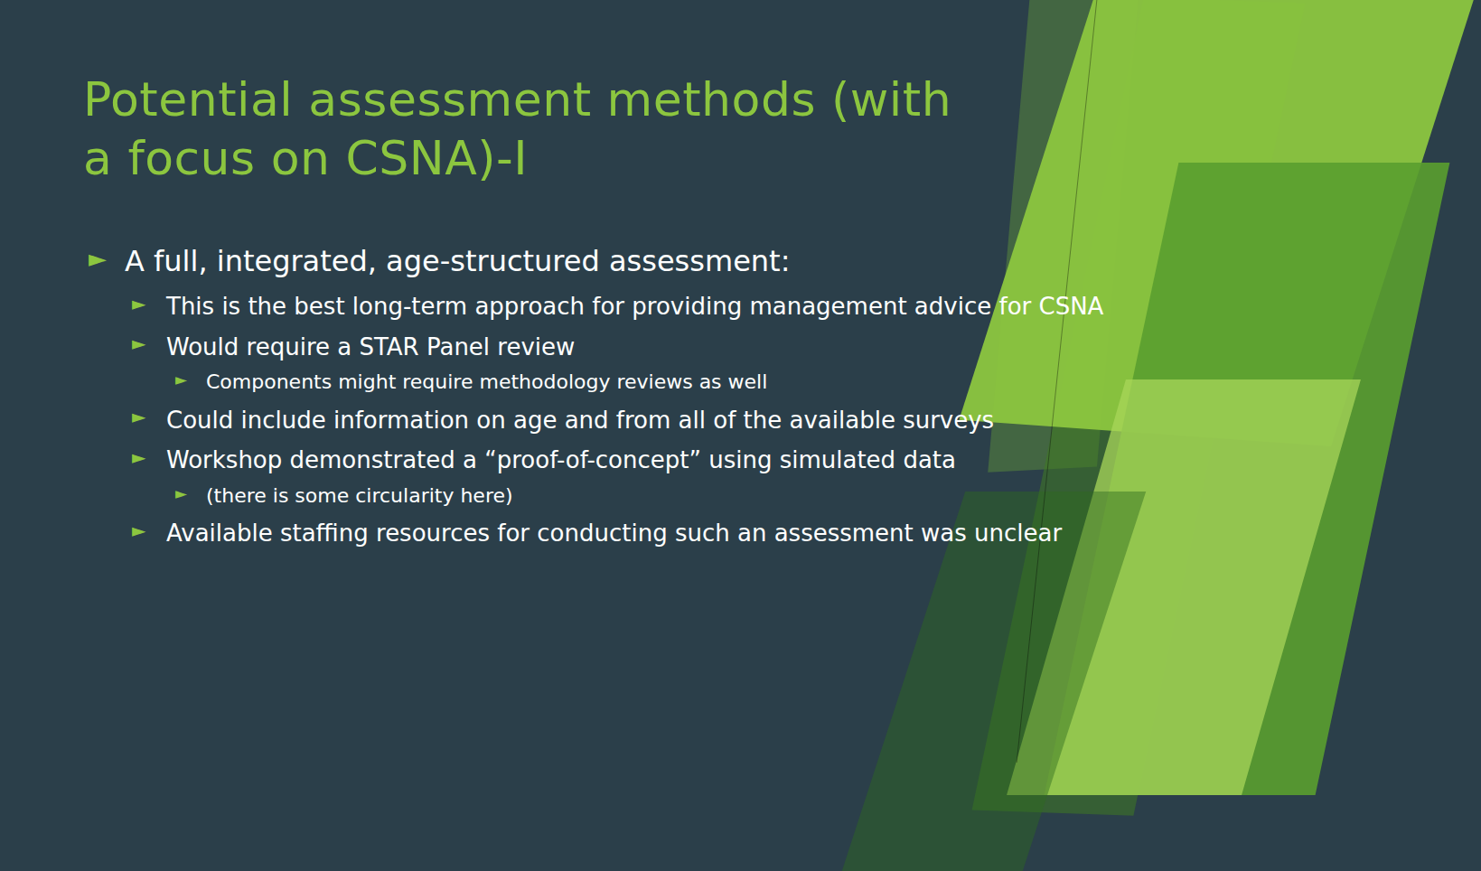Potential assessment methods (with a focus on CSNA)-I
►A full, integrated, age-structured assessment:
►This is the best long-term approach for providing management advice for CSNA
►Would require a STAR Panel review
►Components might require methodology reviews as well
►Could include information on age and from all of the available surveys
►Workshop demonstrated a “proof-of-concept” using simulated data
►(there is some circularity here)
►Available staffing resources for conducting such an assessment was unclear